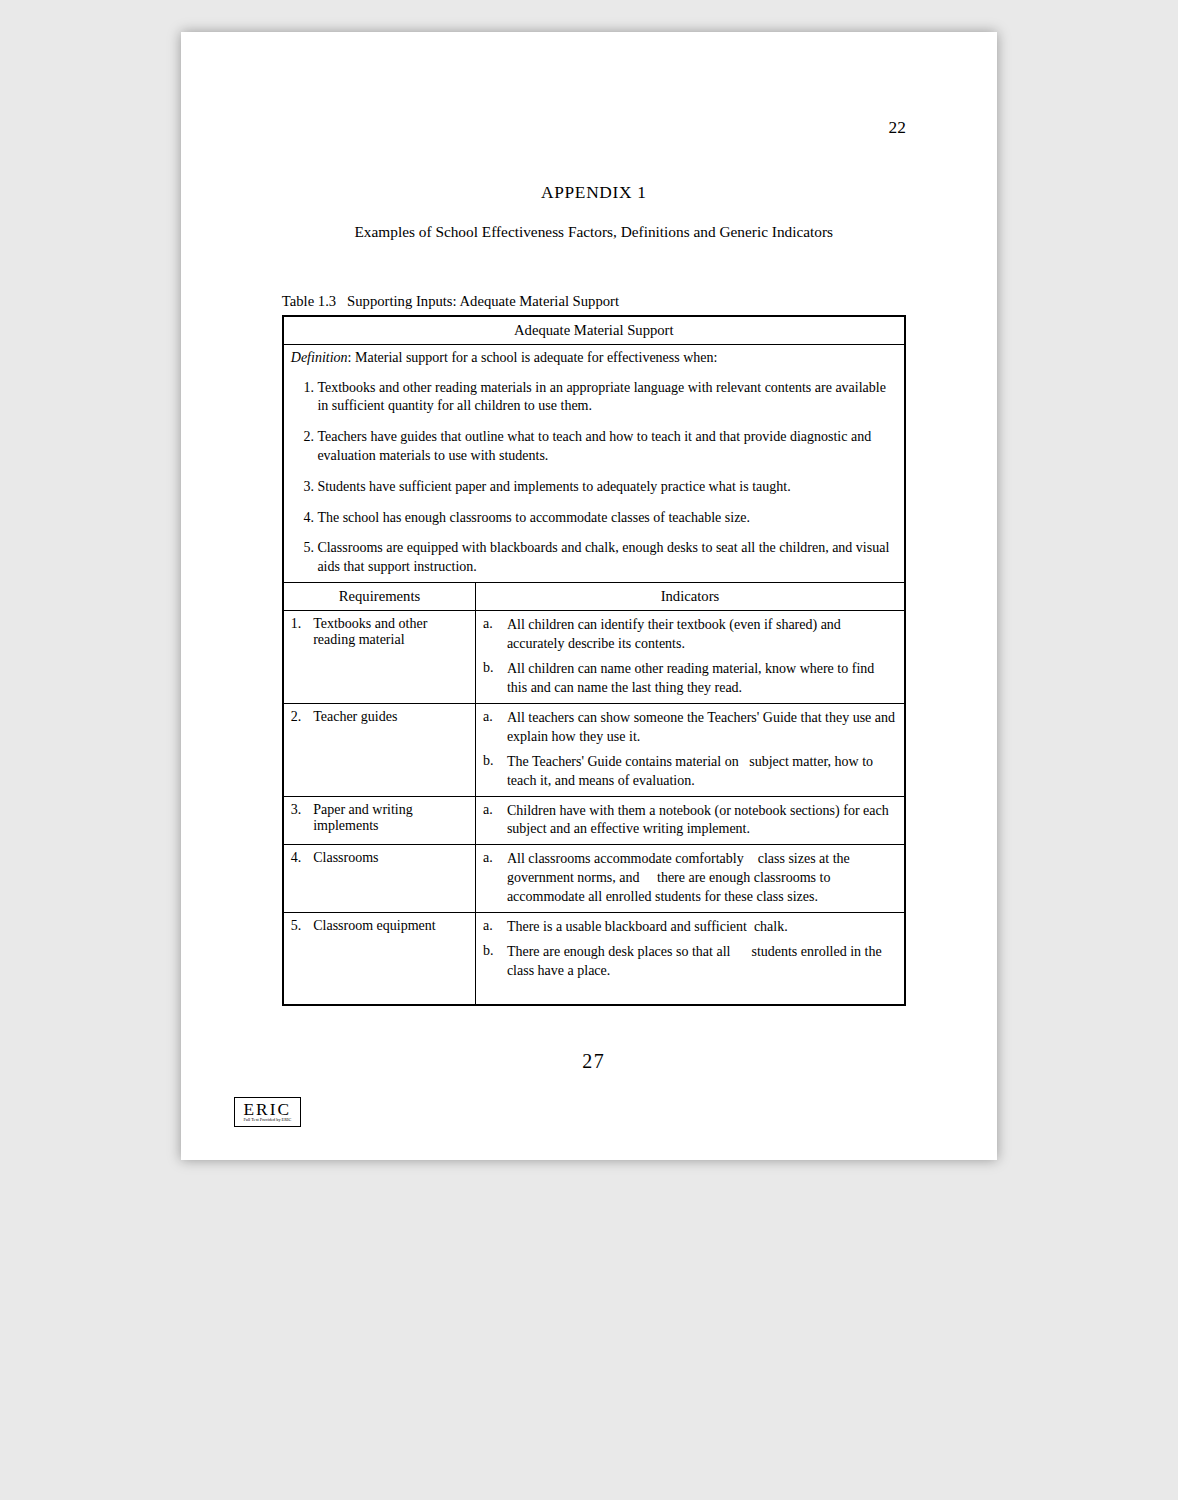22
APPENDIX 1
Examples of School Effectiveness Factors, Definitions and Generic Indicators
Table 1.3 Supporting Inputs: Adequate Material Support
| Adequate Material Support |
| Definition : Material support for a school is adequate for effectiveness when: Textbooks and other reading materials in an appropriate language with relevant contents are available in sufficient quantity for all children to use them. Teachers have guides that outline what to teach and how to teach it and that provide diagnostic and evaluation materials to use with students. Students have sufficient paper and implements to adequately practice what is taught. The school has enough classrooms to accommodate classes of teachable size. Classrooms are equipped with blackboards and chalk, enough desks to seat all the children, and visual aids that support instruction. |
| Requirements | Indicators |
| 1. Textbooks and other reading material | a. All children can identify their textbook (even if shared) and accurately describe its contents. b. All children can name other reading material, know where to find this and can name the last thing they read. |
| 2. Teacher guides | a. All teachers can show someone the Teachers' Guide that they use and explain how they use it. b. The Teachers' Guide contains material on subject matter, how to teach it, and means of evaluation. |
| 3. Paper and writing implements | a. Children have with them a notebook (or notebook sections) for each subject and an effective writing implement. |
| 4. Classrooms | a. All classrooms accommodate comfortably class sizes at the government norms, and there are enough classrooms to accommodate all enrolled students for these class sizes. |
| 5. Classroom equipment | a. There is a usable blackboard and sufficient chalk. b. There are enough desk places so that all students enrolled in the class have a place. |
27
ERICFull Text Provided by ERIC